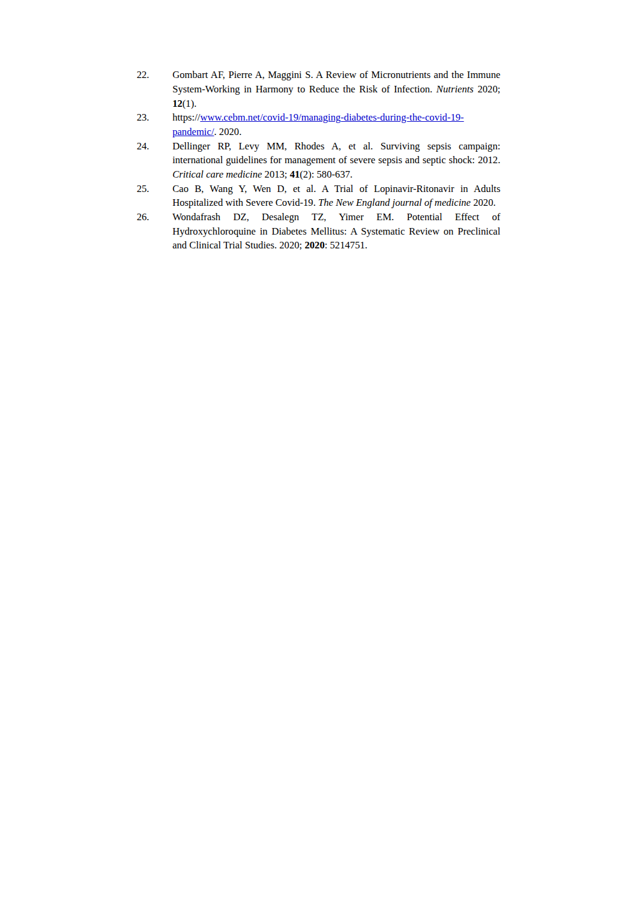22. Gombart AF, Pierre A, Maggini S. A Review of Micronutrients and the Immune System-Working in Harmony to Reduce the Risk of Infection. Nutrients 2020; 12(1).
23. https://www.cebm.net/covid-19/managing-diabetes-during-the-covid-19-pandemic/. 2020.
24. Dellinger RP, Levy MM, Rhodes A, et al. Surviving sepsis campaign: international guidelines for management of severe sepsis and septic shock: 2012. Critical care medicine 2013; 41(2): 580-637.
25. Cao B, Wang Y, Wen D, et al. A Trial of Lopinavir-Ritonavir in Adults Hospitalized with Severe Covid-19. The New England journal of medicine 2020.
26. Wondafrash DZ, Desalegn TZ, Yimer EM. Potential Effect of Hydroxychloroquine in Diabetes Mellitus: A Systematic Review on Preclinical and Clinical Trial Studies. 2020; 2020: 5214751.